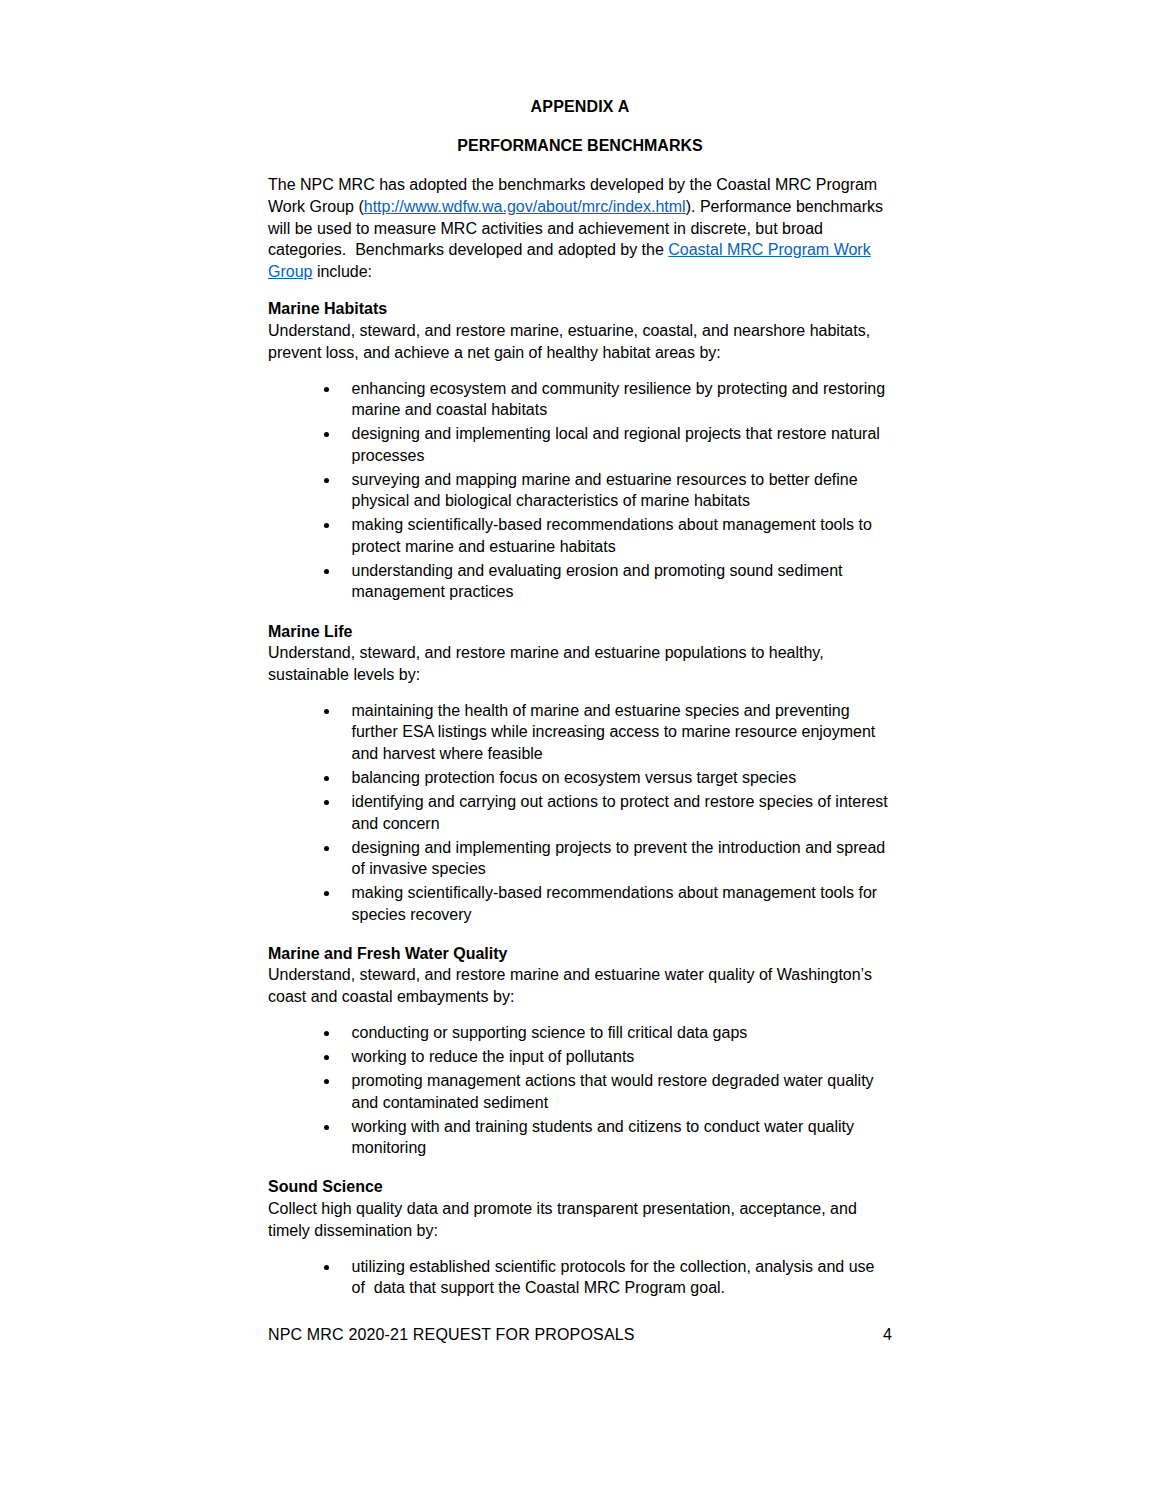APPENDIX A
PERFORMANCE BENCHMARKS
The NPC MRC has adopted the benchmarks developed by the Coastal MRC Program Work Group (http://www.wdfw.wa.gov/about/mrc/index.html). Performance benchmarks will be used to measure MRC activities and achievement in discrete, but broad categories. Benchmarks developed and adopted by the Coastal MRC Program Work Group include:
Marine Habitats
Understand, steward, and restore marine, estuarine, coastal, and nearshore habitats, prevent loss, and achieve a net gain of healthy habitat areas by:
enhancing ecosystem and community resilience by protecting and restoring marine and coastal habitats
designing and implementing local and regional projects that restore natural processes
surveying and mapping marine and estuarine resources to better define physical and biological characteristics of marine habitats
making scientifically-based recommendations about management tools to protect marine and estuarine habitats
understanding and evaluating erosion and promoting sound sediment management practices
Marine Life
Understand, steward, and restore marine and estuarine populations to healthy, sustainable levels by:
maintaining the health of marine and estuarine species and preventing further ESA listings while increasing access to marine resource enjoyment and harvest where feasible
balancing protection focus on ecosystem versus target species
identifying and carrying out actions to protect and restore species of interest and concern
designing and implementing projects to prevent the introduction and spread of invasive species
making scientifically-based recommendations about management tools for species recovery
Marine and Fresh Water Quality
Understand, steward, and restore marine and estuarine water quality of Washington’s coast and coastal embayments by:
conducting or supporting science to fill critical data gaps
working to reduce the input of pollutants
promoting management actions that would restore degraded water quality and contaminated sediment
working with and training students and citizens to conduct water quality monitoring
Sound Science
Collect high quality data and promote its transparent presentation, acceptance, and timely dissemination by:
utilizing established scientific protocols for the collection, analysis and use of data that support the Coastal MRC Program goal.
NPC MRC 2020-21 REQUEST FOR PROPOSALS 4